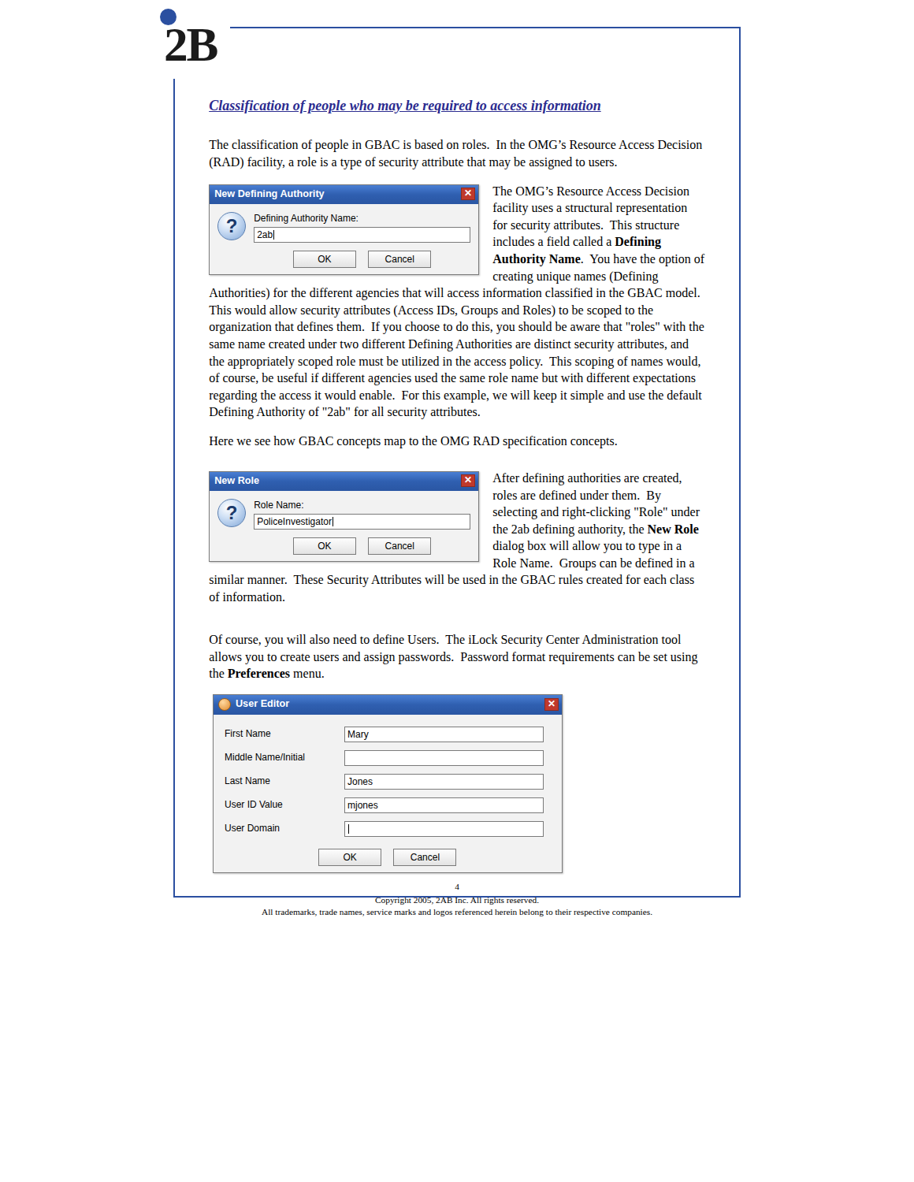2B
Classification of people who may be required to access information
The classification of people in GBAC is based on roles. In the OMG’s Resource Access Decision (RAD) facility, a role is a type of security attribute that may be assigned to users.
New Defining Authority ✕
?
Defining Authority Name:
2ab
OK Cancel
The OMG’s Resource Access Decision facility uses a structural representation for security attributes. This structure includes a field called a Defining Authority Name. You have the option of creating unique names (Defining Authorities) for the different agencies that will access information classified in the GBAC model. This would allow security attributes (Access IDs, Groups and Roles) to be scoped to the organization that defines them. If you choose to do this, you should be aware that "roles" with the same name created under two different Defining Authorities are distinct security attributes, and the appropriately scoped role must be utilized in the access policy. This scoping of names would, of course, be useful if different agencies used the same role name but with different expectations regarding the access it would enable. For this example, we will keep it simple and use the default Defining Authority of "2ab" for all security attributes.
Here we see how GBAC concepts map to the OMG RAD specification concepts.
New Role ✕
?
Role Name:
PoliceInvestigator
OK Cancel
After defining authorities are created, roles are defined under them. By selecting and right-clicking "Role" under the 2ab defining authority, the New Role dialog box will allow you to type in a Role Name. Groups can be defined in a similar manner. These Security Attributes will be used in the GBAC rules created for each class of information.
Of course, you will also need to define Users. The iLock Security Center Administration tool allows you to create users and assign passwords. Password format requirements can be set using the Preferences menu.
User Editor ✕
| First Name | Mary |
| Middle Name/Initial | |
| Last Name | Jones |
| User ID Value | mjones |
| User Domain | |
OK Cancel
4
Copyright 2005, 2AB Inc. All rights reserved.
All trademarks, trade names, service marks and logos referenced herein belong to their respective companies.